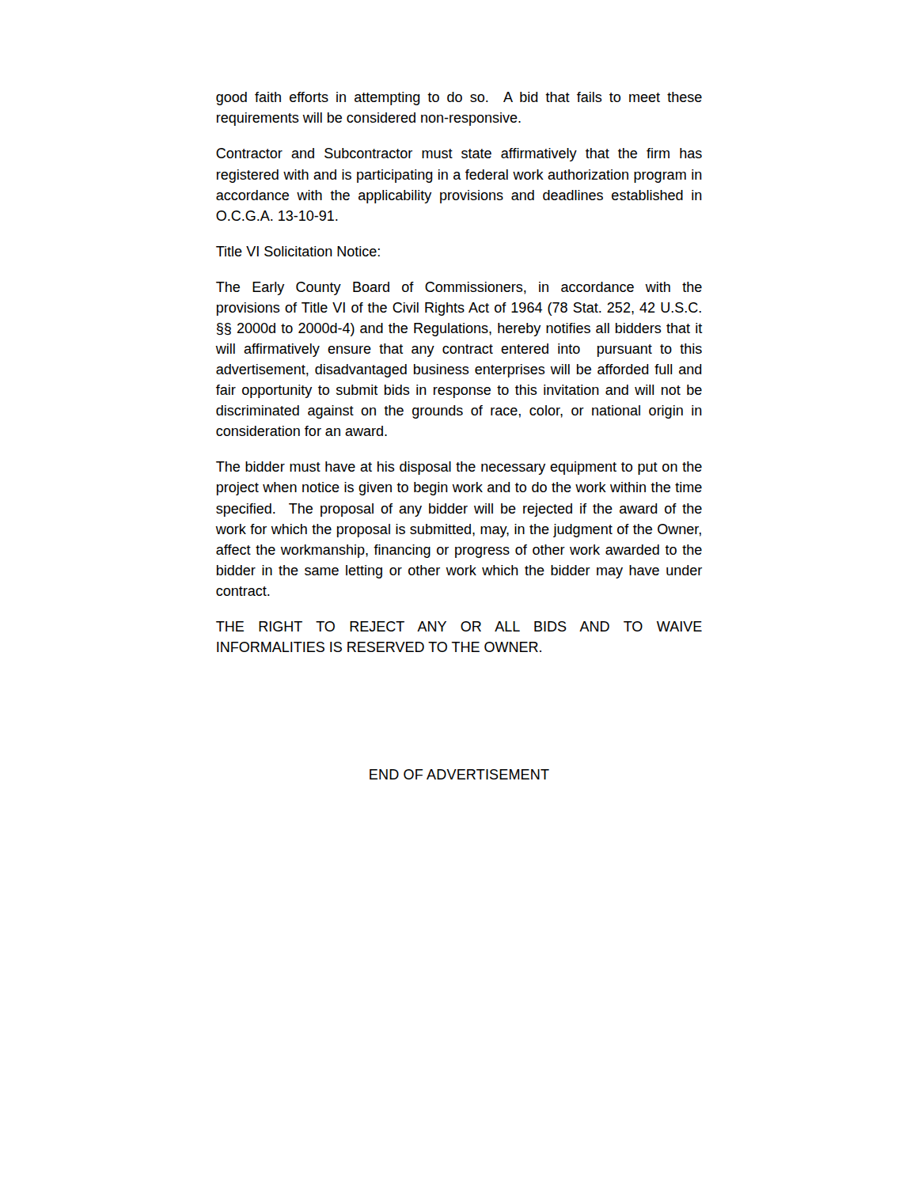good faith efforts in attempting to do so. A bid that fails to meet these requirements will be considered non-responsive.
Contractor and Subcontractor must state affirmatively that the firm has registered with and is participating in a federal work authorization program in accordance with the applicability provisions and deadlines established in O.C.G.A. 13-10-91.
Title VI Solicitation Notice:
The Early County Board of Commissioners, in accordance with the provisions of Title VI of the Civil Rights Act of 1964 (78 Stat. 252, 42 U.S.C. §§ 2000d to 2000d-4) and the Regulations, hereby notifies all bidders that it will affirmatively ensure that any contract entered into pursuant to this advertisement, disadvantaged business enterprises will be afforded full and fair opportunity to submit bids in response to this invitation and will not be discriminated against on the grounds of race, color, or national origin in consideration for an award.
The bidder must have at his disposal the necessary equipment to put on the project when notice is given to begin work and to do the work within the time specified. The proposal of any bidder will be rejected if the award of the work for which the proposal is submitted, may, in the judgment of the Owner, affect the workmanship, financing or progress of other work awarded to the bidder in the same letting or other work which the bidder may have under contract.
THE RIGHT TO REJECT ANY OR ALL BIDS AND TO WAIVE INFORMALITIES IS RESERVED TO THE OWNER.
END OF ADVERTISEMENT